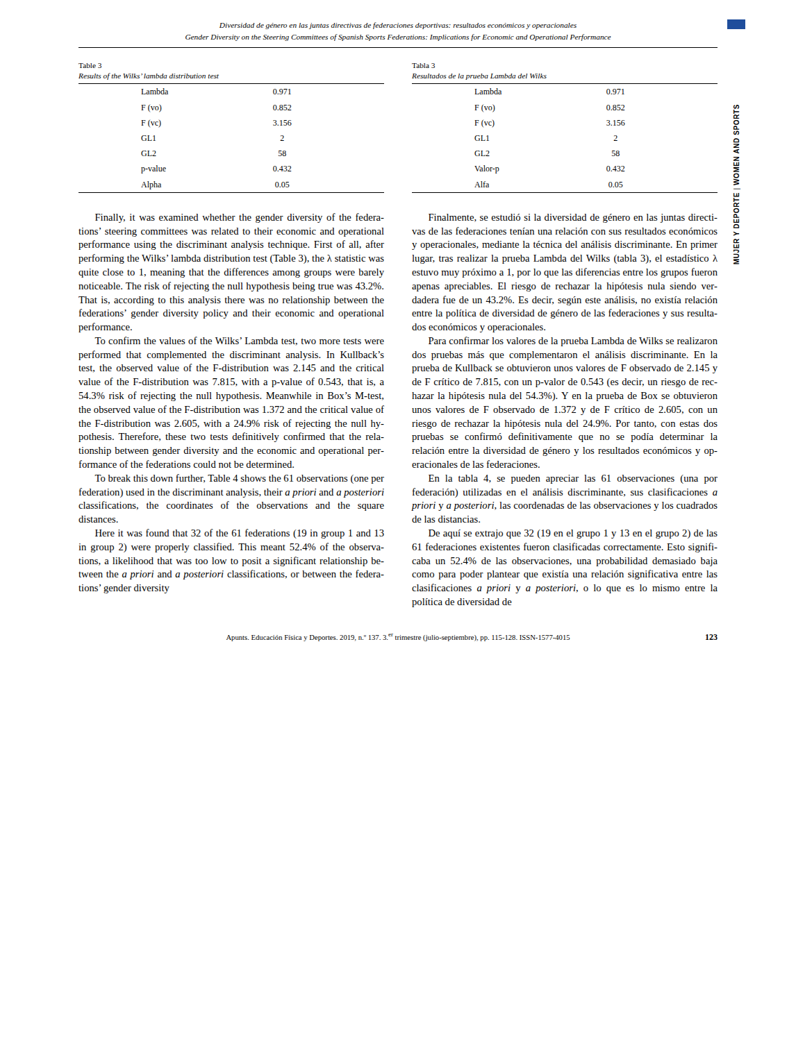MUJER Y DEPORTE | WOMEN AND SPORTS
Diversidad de género en las juntas directivas de federaciones deportivas: resultados económicos y operacionales
Gender Diversity on the Steering Committees of Spanish Sports Federations: Implications for Economic and Operational Performance
Table 3 Results of the Wilks’ lambda distribution test
| Lambda | 0.971 |
| F (vo) | 0.852 |
| F (vc) | 3.156 |
| GL1 | 2 |
| GL2 | 58 |
| p-value | 0.432 |
| Alpha | 0.05 |
Tabla 3 Resultados de la prueba Lambda del Wilks
| Lambda | 0.971 |
| F (vo) | 0.852 |
| F (vc) | 3.156 |
| GL1 | 2 |
| GL2 | 58 |
| Valor-p | 0.432 |
| Alfa | 0.05 |
Finally, it was examined whether the gender diversity of the federations’ steering committees was related to their economic and operational performance using the discriminant analysis technique. First of all, after performing the Wilks’ lambda distribution test (Table 3), the λ statistic was quite close to 1, meaning that the differences among groups were barely noticeable. The risk of rejecting the null hypothesis being true was 43.2%. That is, according to this analysis there was no relationship between the federations’ gender diversity policy and their economic and operational performance.
To confirm the values of the Wilks’ Lambda test, two more tests were performed that complemented the discriminant analysis. In Kullback’s test, the observed value of the F-distribution was 2.145 and the critical value of the F-distribution was 7.815, with a p-value of 0.543, that is, a 54.3% risk of rejecting the null hypothesis. Meanwhile in Box’s M-test, the observed value of the F-distribution was 1.372 and the critical value of the F-distribution was 2.605, with a 24.9% risk of rejecting the null hypothesis. Therefore, these two tests definitively confirmed that the relationship between gender diversity and the economic and operational performance of the federations could not be determined.
To break this down further, Table 4 shows the 61 observations (one per federation) used in the discriminant analysis, their a priori and a posteriori classifications, the coordinates of the observations and the square distances.
Here it was found that 32 of the 61 federations (19 in group 1 and 13 in group 2) were properly classified. This meant 52.4% of the observations, a likelihood that was too low to posit a significant relationship between the a priori and a posteriori classifications, or between the federations’ gender diversity
Finalmente, se estudió si la diversidad de género en las juntas directivas de las federaciones tenían una relación con sus resultados económicos y operacionales, mediante la técnica del análisis discriminante. En primer lugar, tras realizar la prueba Lambda del Wilks (tabla 3), el estadístico λ estuvo muy próximo a 1, por lo que las diferencias entre los grupos fueron apenas apreciables. El riesgo de rechazar la hipótesis nula siendo verdadera fue de un 43.2%. Es decir, según este análisis, no existía relación entre la política de diversidad de género de las federaciones y sus resultados económicos y operacionales.
Para confirmar los valores de la prueba Lambda de Wilks se realizaron dos pruebas más que complementaron el análisis discriminante. En la prueba de Kullback se obtuvieron unos valores de F observado de 2.145 y de F crítico de 7.815, con un p-valor de 0.543 (es decir, un riesgo de rechazar la hipótesis nula del 54.3%). Y en la prueba de Box se obtuvieron unos valores de F observado de 1.372 y de F crítico de 2.605, con un riesgo de rechazar la hipótesis nula del 24.9%. Por tanto, con estas dos pruebas se confirmó definitivamente que no se podía determinar la relación entre la diversidad de género y los resultados económicos y operacionales de las federaciones.
En la tabla 4, se pueden apreciar las 61 observaciones (una por federación) utilizadas en el análisis discriminante, sus clasificaciones a priori y a posteriori, las coordenadas de las observaciones y los cuadrados de las distancias.
De aquí se extrajo que 32 (19 en el grupo 1 y 13 en el grupo 2) de las 61 federaciones existentes fueron clasificadas correctamente. Esto significaba un 52.4% de las observaciones, una probabilidad demasiado baja como para poder plantear que existía una relación significativa entre las clasificaciones a priori y a posteriori, o lo que es lo mismo entre la política de diversidad de
Apunts. Educación Física y Deportes. 2019, n.º 137. 3.er trimestre (julio-septiembre), pp. 115-128. ISSN-1577-4015
123